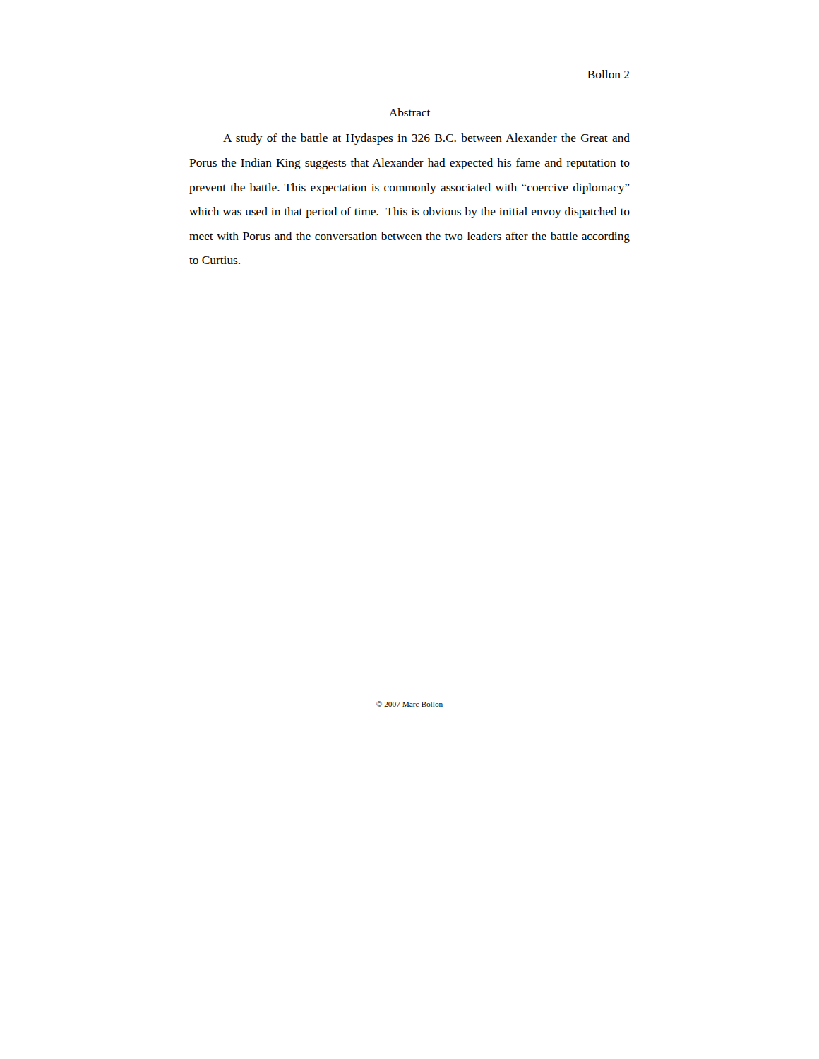Bollon 2
Abstract
A study of the battle at Hydaspes in 326 B.C. between Alexander the Great and Porus the Indian King suggests that Alexander had expected his fame and reputation to prevent the battle. This expectation is commonly associated with “coercive diplomacy” which was used in that period of time. This is obvious by the initial envoy dispatched to meet with Porus and the conversation between the two leaders after the battle according to Curtius.
© 2007 Marc Bollon